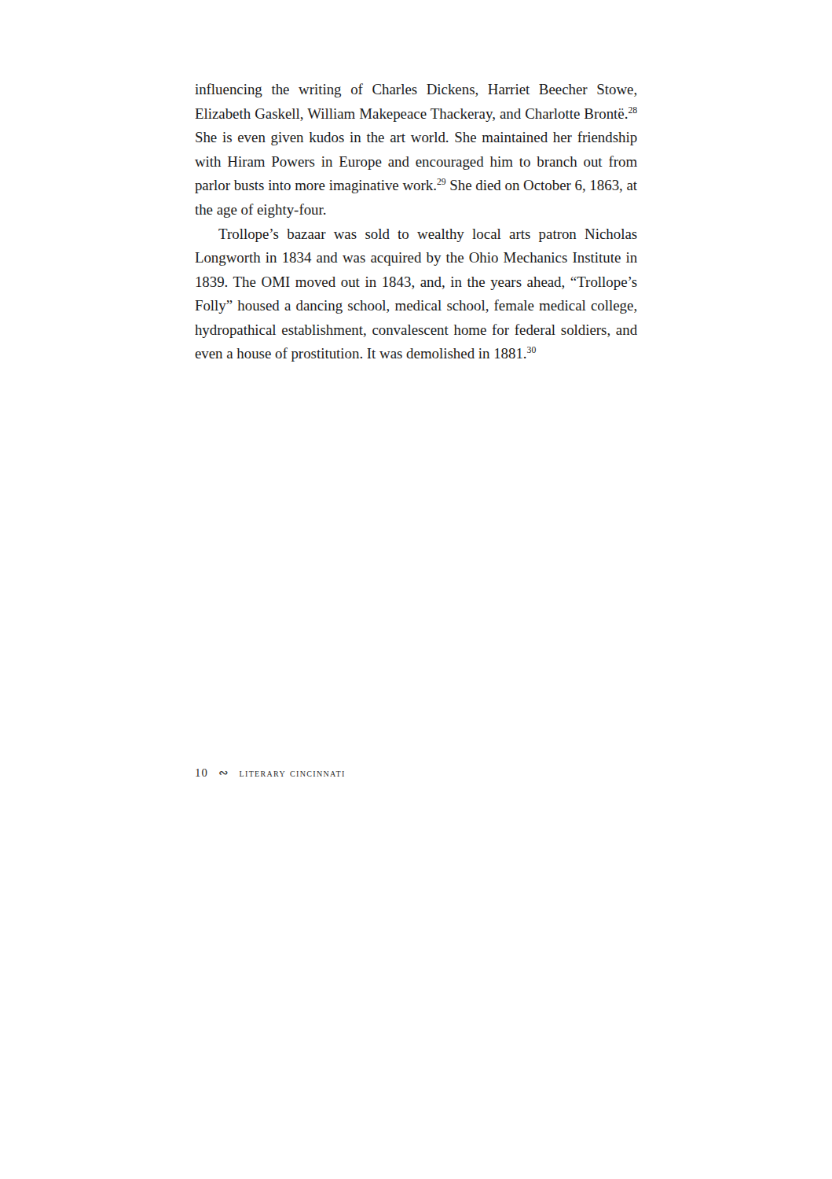influencing the writing of Charles Dickens, Harriet Beecher Stowe, Elizabeth Gaskell, William Makepeace Thackeray, and Charlotte Brontë.28 She is even given kudos in the art world. She maintained her friendship with Hiram Powers in Europe and encouraged him to branch out from parlor busts into more imaginative work.29 She died on October 6, 1863, at the age of eighty-four.
Trollope’s bazaar was sold to wealthy local arts patron Nicholas Longworth in 1834 and was acquired by the Ohio Mechanics Institute in 1839. The OMI moved out in 1843, and, in the years ahead, “Trollope’s Folly” housed a dancing school, medical school, female medical college, hydropathical establishment, convalescent home for federal soldiers, and even a house of prostitution. It was demolished in 1881.30
10 ∾ Literary Cincinnati